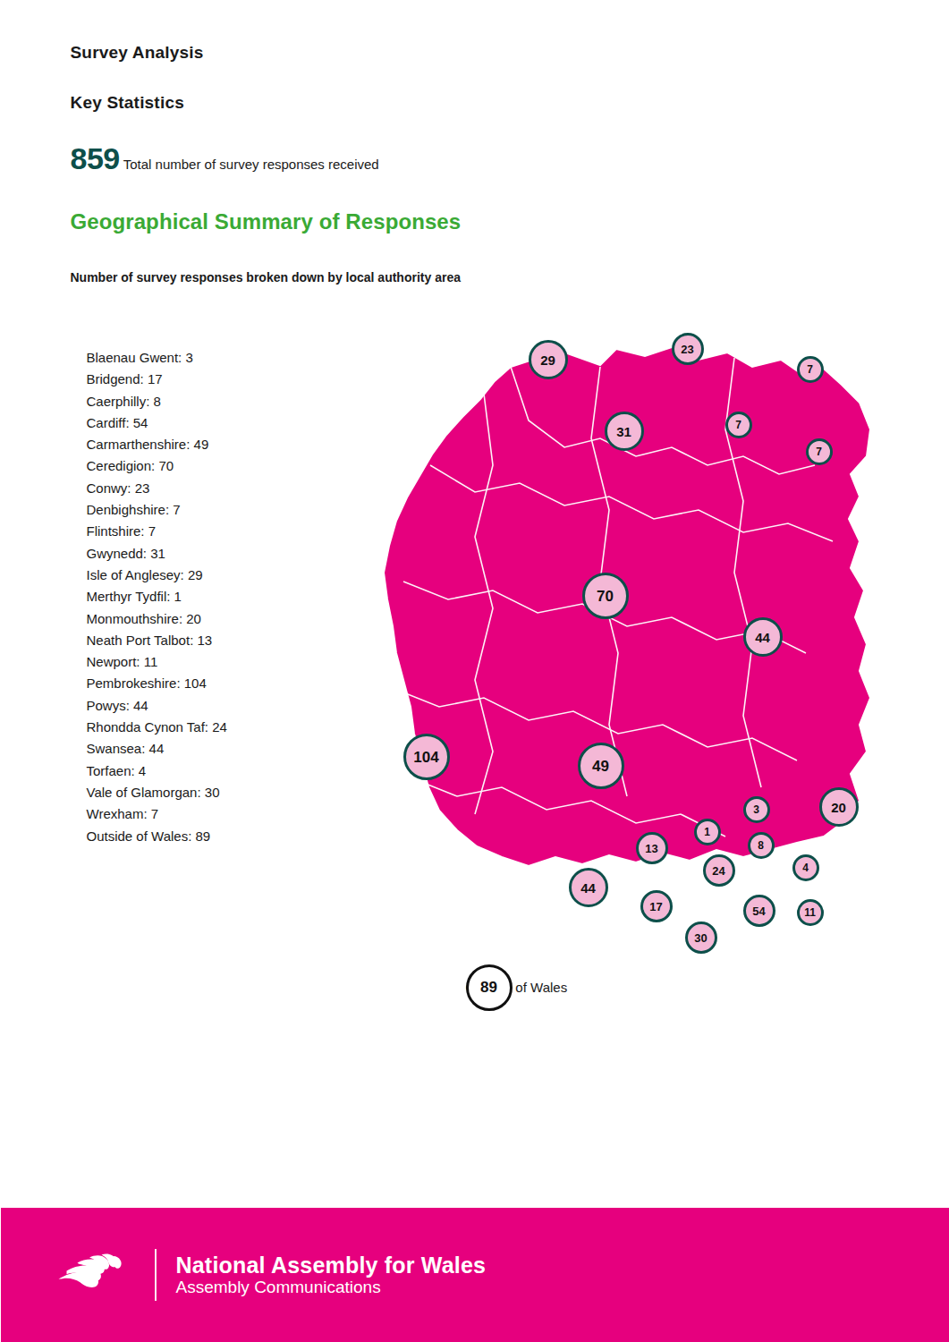Survey Analysis
Key Statistics
859 Total number of survey responses received
Geographical Summary of Responses
Number of survey responses broken down by local authority area
Blaenau Gwent: 3
Bridgend: 17
Caerphilly: 8
Cardiff: 54
Carmarthenshire: 49
Ceredigion: 70
Conwy: 23
Denbighshire: 7
Flintshire: 7
Gwynedd: 31
Isle of Anglesey: 29
Merthyr Tydfil: 1
Monmouthshire: 20
Neath Port Talbot: 13
Newport: 11
Pembrokeshire: 104
Powys: 44
Rhondda Cynon Taf: 24
Swansea: 44
Torfaen: 4
Vale of Glamorgan: 30
Wrexham: 7
Outside of Wales: 89
29
23
7
31
7
7
70
44
104
49
3
20
1
13
8
24
4
44
17
54
11
30
89
Outside of Wales
National Assembly for Wales Assembly Communications